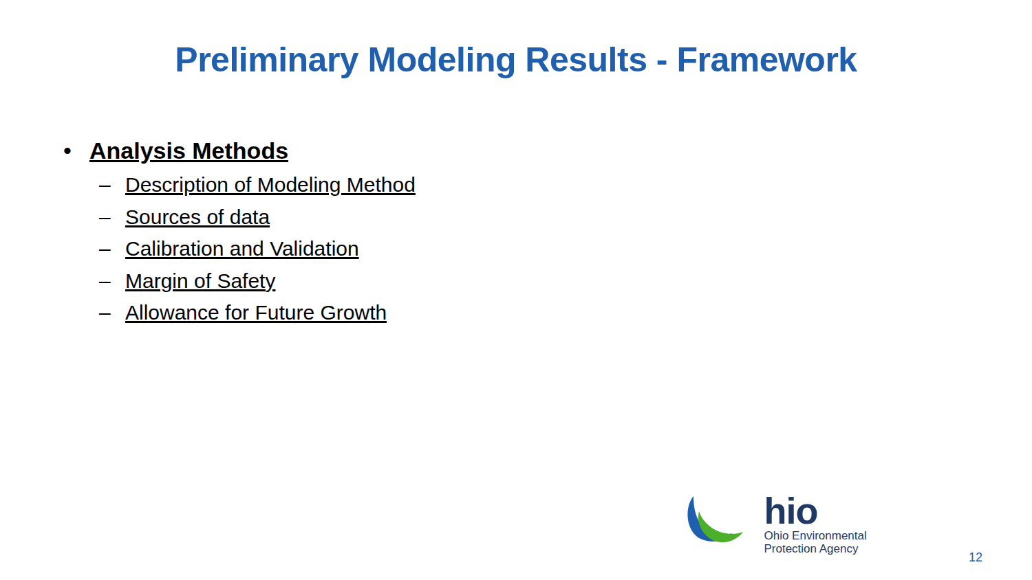Preliminary Modeling Results - Framework
Analysis Methods
Description of Modeling Method
Sources of data
Calibration and Validation
Margin of Safety
Allowance for Future Growth
hio
Ohio Environmental
Protection Agency
12